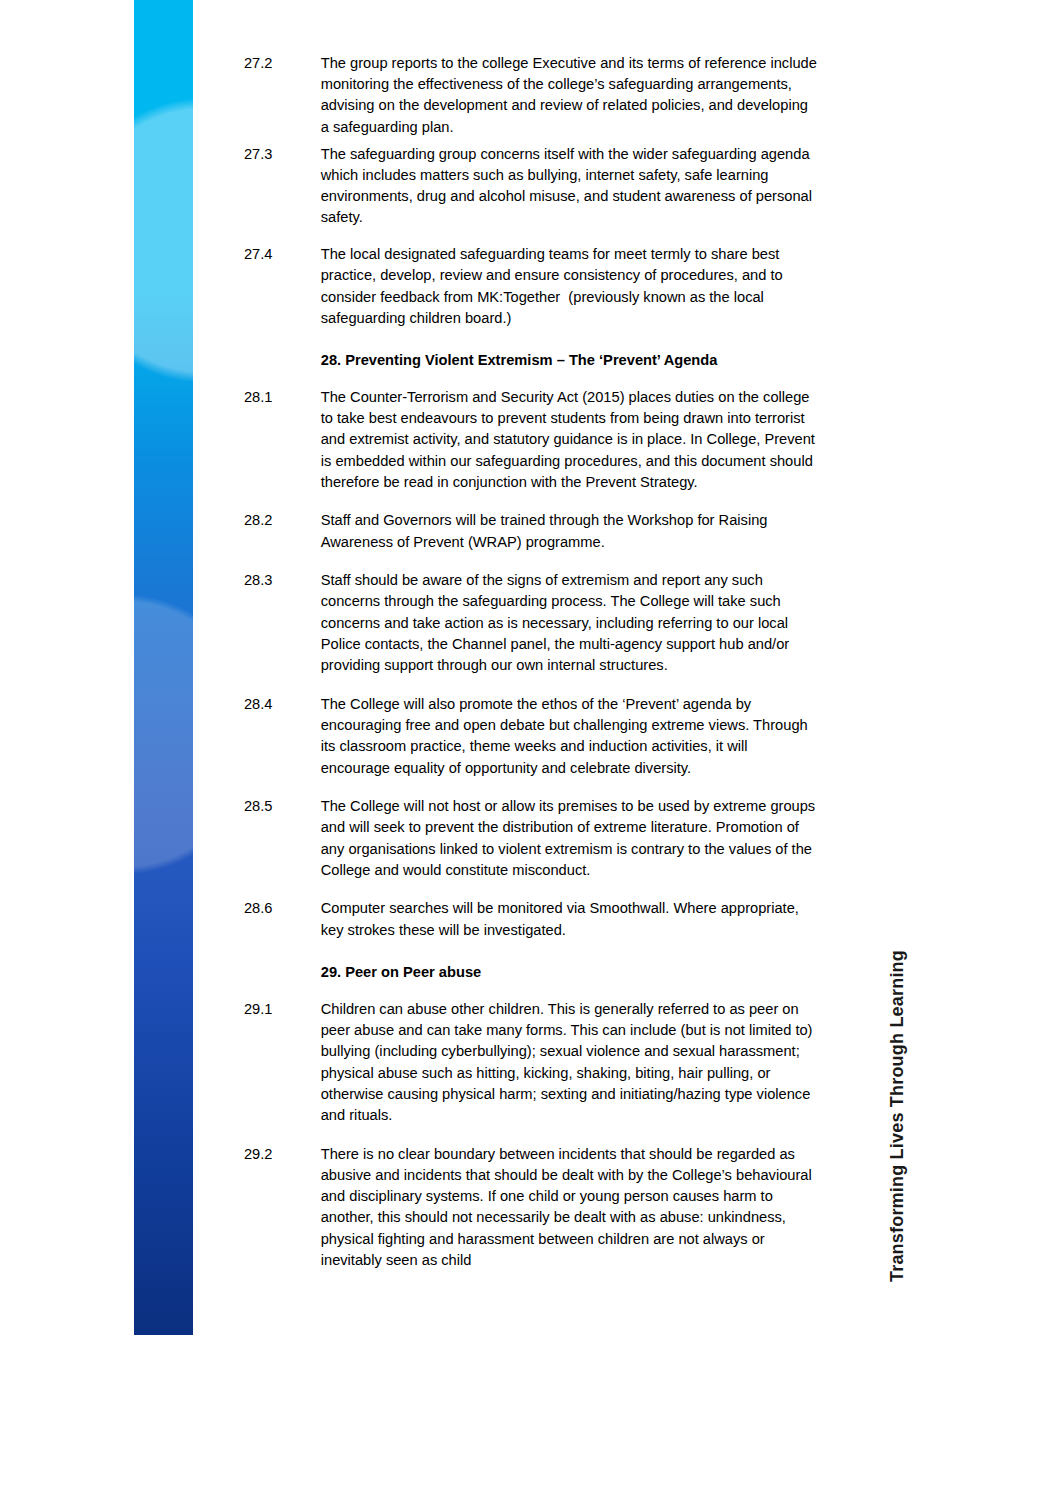Transforming Lives Through Learning
27.2
The group reports to the college Executive and its terms of reference include monitoring the effectiveness of the college’s safeguarding arrangements, advising on the development and review of related policies, and developing a safeguarding plan.
27.3
The safeguarding group concerns itself with the wider safeguarding agenda which includes matters such as bullying, internet safety, safe learning environments, drug and alcohol misuse, and student awareness of personal safety.
27.4
The local designated safeguarding teams for meet termly to share best practice, develop, review and ensure consistency of procedures, and to consider feedback from MK:Together (previously known as the local safeguarding children board.)
28. Preventing Violent Extremism – The ‘Prevent’ Agenda
28.1
The Counter-Terrorism and Security Act (2015) places duties on the college to take best endeavours to prevent students from being drawn into terrorist and extremist activity, and statutory guidance is in place. In College, Prevent is embedded within our safeguarding procedures, and this document should therefore be read in conjunction with the Prevent Strategy.
28.2
Staff and Governors will be trained through the Workshop for Raising Awareness of Prevent (WRAP) programme.
28.3
Staff should be aware of the signs of extremism and report any such concerns through the safeguarding process. The College will take such concerns and take action as is necessary, including referring to our local Police contacts, the Channel panel, the multi-agency support hub and/or providing support through our own internal structures.
28.4
The College will also promote the ethos of the ‘Prevent’ agenda by encouraging free and open debate but challenging extreme views. Through its classroom practice, theme weeks and induction activities, it will encourage equality of opportunity and celebrate diversity.
28.5
The College will not host or allow its premises to be used by extreme groups and will seek to prevent the distribution of extreme literature. Promotion of any organisations linked to violent extremism is contrary to the values of the College and would constitute misconduct.
28.6
Computer searches will be monitored via Smoothwall. Where appropriate, key strokes these will be investigated.
29. Peer on Peer abuse
29.1
Children can abuse other children. This is generally referred to as peer on peer abuse and can take many forms. This can include (but is not limited to) bullying (including cyberbullying); sexual violence and sexual harassment; physical abuse such as hitting, kicking, shaking, biting, hair pulling, or otherwise causing physical harm; sexting and initiating/hazing type violence and rituals.
29.2
There is no clear boundary between incidents that should be regarded as abusive and incidents that should be dealt with by the College’s behavioural and disciplinary systems. If one child or young person causes harm to another, this should not necessarily be dealt with as abuse: unkindness, physical fighting and harassment between children are not always or inevitably seen as child